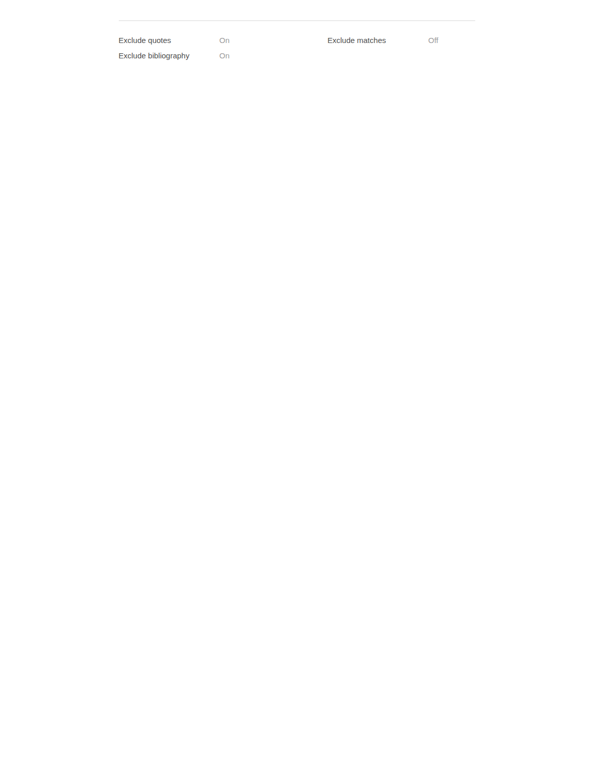| Exclude quotes | On | Exclude matches | Off |
| Exclude bibliography | On | | |